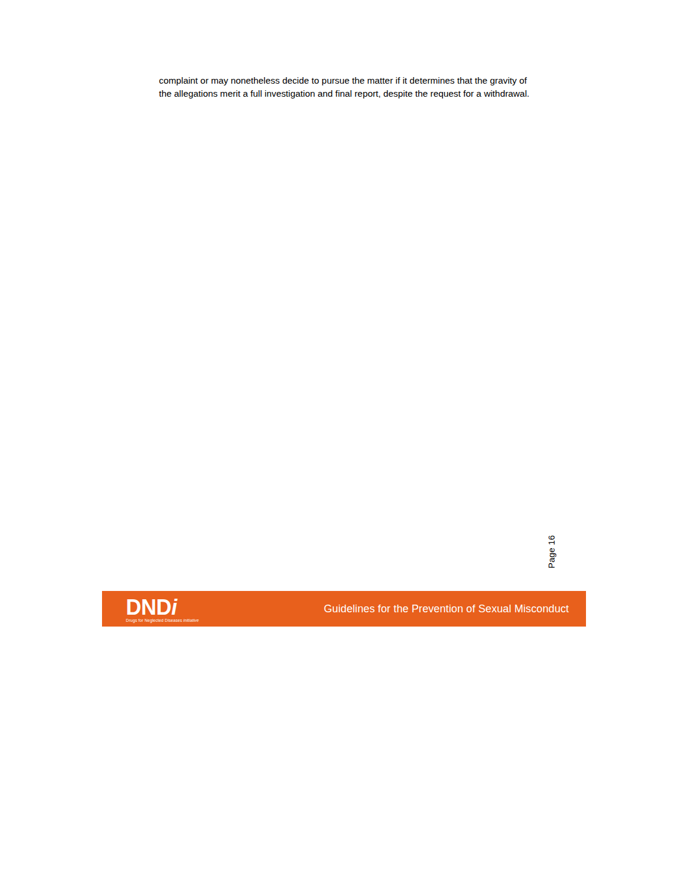complaint or may nonetheless decide to pursue the matter if it determines that the gravity of the allegations merit a full investigation and final report, despite the request for a withdrawal.
Page 16
Guidelines for the Prevention of Sexual Misconduct
DNDi Drugs for Neglected Diseases initiative